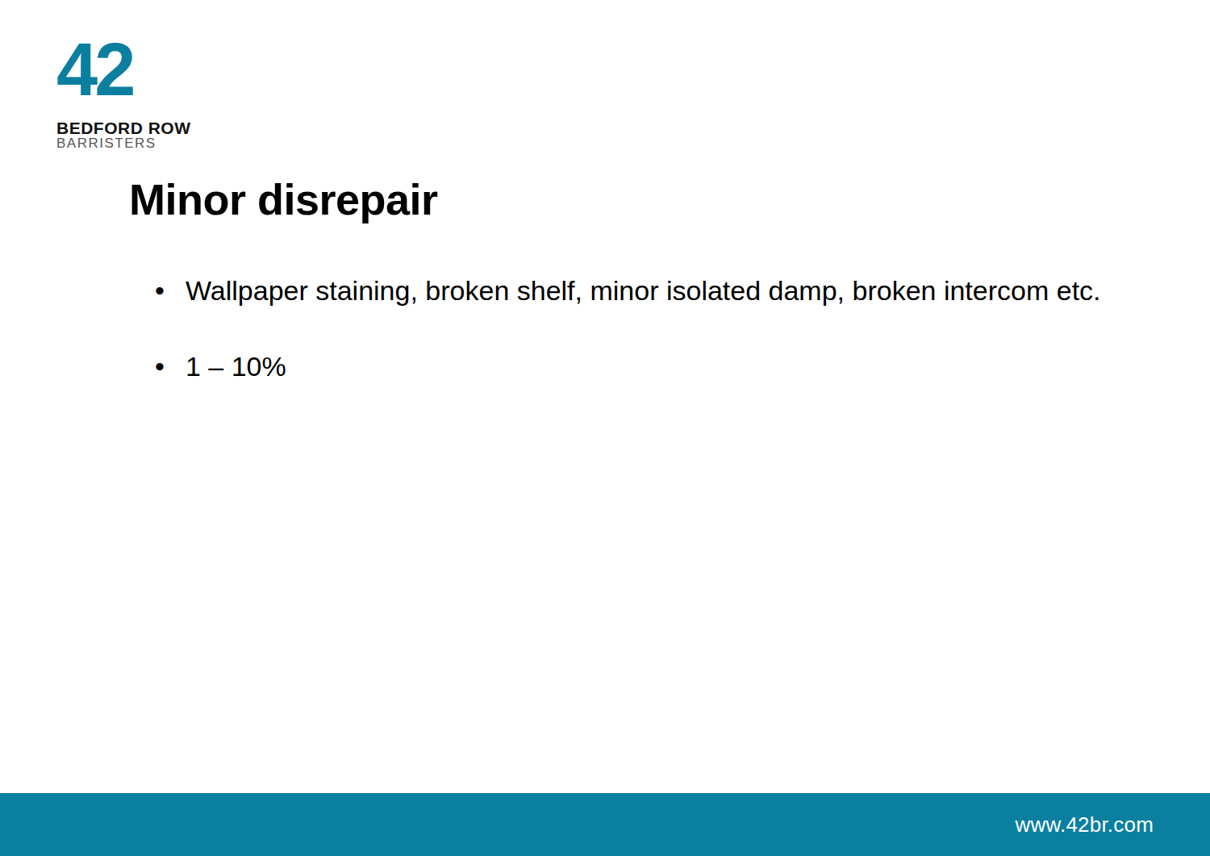42 BEDFORD ROW BARRISTERS
Minor disrepair
Wallpaper staining, broken shelf, minor isolated damp, broken intercom etc.
1 – 10%
www.42br.com